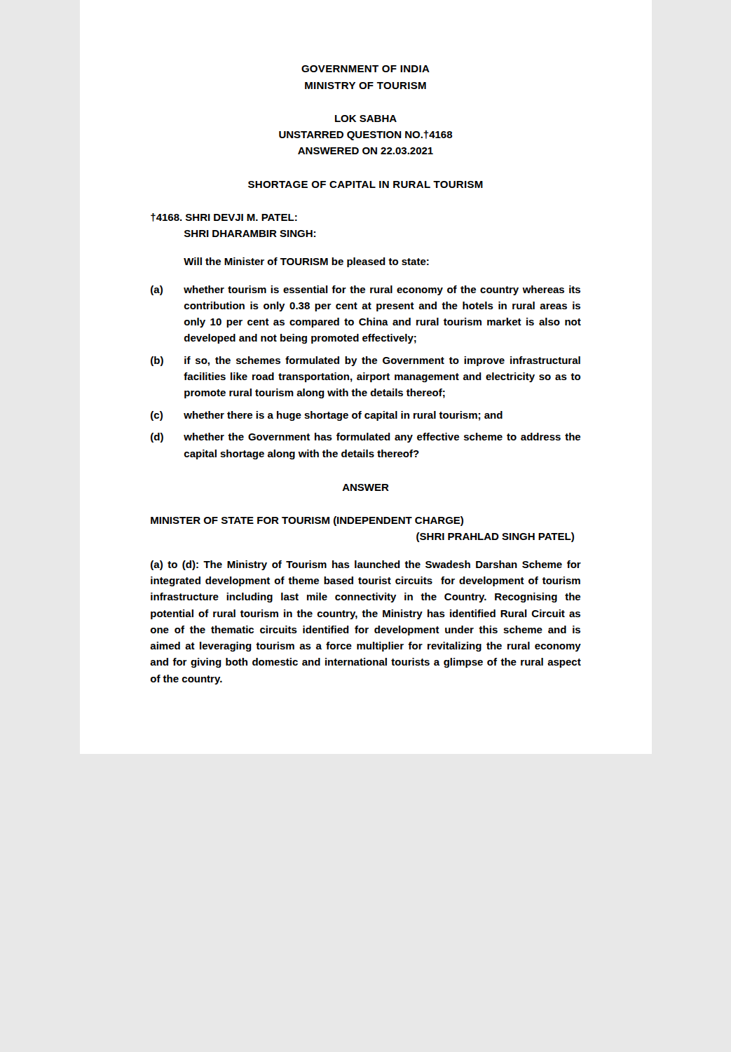GOVERNMENT OF INDIA
MINISTRY OF TOURISM
LOK SABHA
UNSTARRED QUESTION NO.†4168
ANSWERED ON 22.03.2021
SHORTAGE OF CAPITAL IN RURAL TOURISM
†4168. SHRI DEVJI M. PATEL: SHRI DHARAMBIR SINGH:
Will the Minister of TOURISM be pleased to state:
(a) whether tourism is essential for the rural economy of the country whereas its contribution is only 0.38 per cent at present and the hotels in rural areas is only 10 per cent as compared to China and rural tourism market is also not developed and not being promoted effectively;
(b) if so, the schemes formulated by the Government to improve infrastructural facilities like road transportation, airport management and electricity so as to promote rural tourism along with the details thereof;
(c) whether there is a huge shortage of capital in rural tourism; and
(d) whether the Government has formulated any effective scheme to address the capital shortage along with the details thereof?
ANSWER
MINISTER OF STATE FOR TOURISM (INDEPENDENT CHARGE) (SHRI PRAHLAD SINGH PATEL)
(a) to (d): The Ministry of Tourism has launched the Swadesh Darshan Scheme for integrated development of theme based tourist circuits for development of tourism infrastructure including last mile connectivity in the Country. Recognising the potential of rural tourism in the country, the Ministry has identified Rural Circuit as one of the thematic circuits identified for development under this scheme and is aimed at leveraging tourism as a force multiplier for revitalizing the rural economy and for giving both domestic and international tourists a glimpse of the rural aspect of the country.